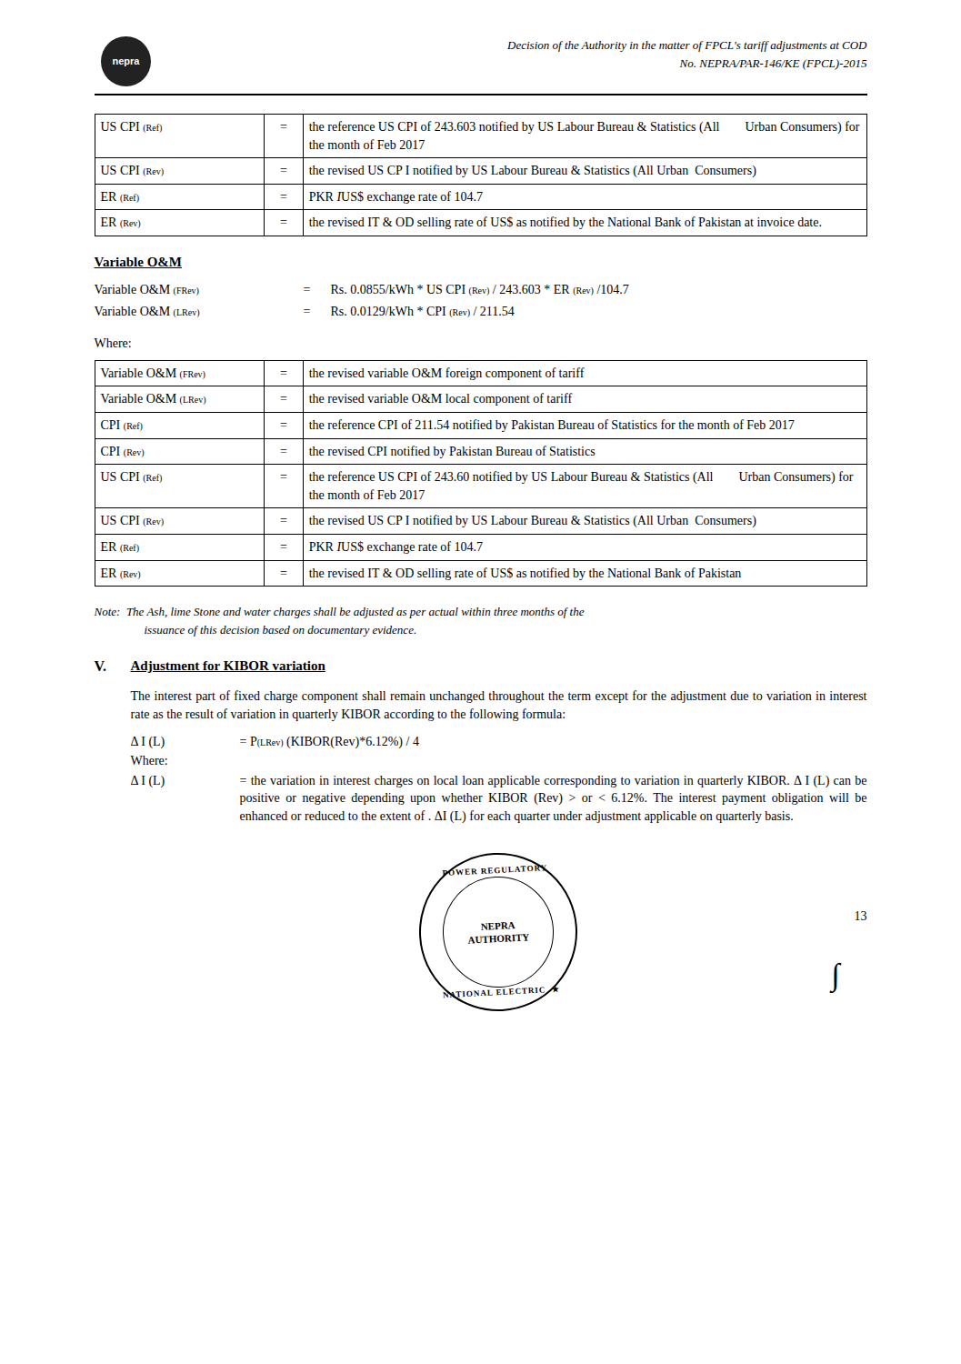nepra
Decision of the Authority in the matter of FPCL's tariff adjustments at COD
No. NEPRA/PAR-146/KE (FPCL)-2015
| US CPI (Ref) | = | the reference US CPI of 243.603 notified by US Labour Bureau & Statistics (All Urban Consumers) for the month of Feb 2017 |
| US CPI (Rev) | = | the revised US CP I notified by US Labour Bureau & Statistics (All Urban Consumers) |
| ER (Ref) | = | PKR I US$ exchange rate of 104.7 |
| ER (Rev) | = | the revised IT & OD selling rate of US$ as notified by the National Bank of Pakistan at invoice date. |
Variable O&M
Variable O&M (FRev)
=
Rs. 0.0855/kWh * US CPI (Rev) / 243.603 * ER (Rev) /104.7
Variable O&M (LRev)
=
Rs. 0.0129/kWh * CPI (Rev) / 211.54
Where:
| Variable O&M (FRev) | = | the revised variable O&M foreign component of tariff |
| Variable O&M (LRev) | = | the revised variable O&M local component of tariff |
| CPI (Ref) | = | the reference CPI of 211.54 notified by Pakistan Bureau of Statistics for the month of Feb 2017 |
| CPI (Rev) | = | the revised CPI notified by Pakistan Bureau of Statistics |
| US CPI (Ref) | = | the reference US CPI of 243.60 notified by US Labour Bureau & Statistics (All Urban Consumers) for the month of Feb 2017 |
| US CPI (Rev) | = | the revised US CP I notified by US Labour Bureau & Statistics (All Urban Consumers) |
| ER (Ref) | = | PKR I US$ exchange rate of 104.7 |
| ER (Rev) | = | the revised IT & OD selling rate of US$ as notified by the National Bank of Pakistan |
Note: The Ash, lime Stone and water charges shall be adjusted as per actual within three months of the issuance of this decision based on documentary evidence.
V.
Adjustment for KIBOR variation
The interest part of fixed charge component shall remain unchanged throughout the term except for the adjustment due to variation in interest rate as the result of variation in quarterly KIBOR according to the following formula:
Δ I (L)
= P(LRev) (KIBOR(Rev)*6.12%) / 4
Where:
Δ I (L)
= the variation in interest charges on local loan applicable corresponding to variation in quarterly KIBOR. Δ I (L) can be positive or negative depending upon whether KIBOR (Rev) > or < 6.12%. The interest payment obligation will be enhanced or reduced to the extent of . ΔI (L) for each quarter under adjustment applicable on quarterly basis.
POWER REGULATORY
NEPRA
AUTHORITY
NATIONAL ELECTRIC ★
13
∫